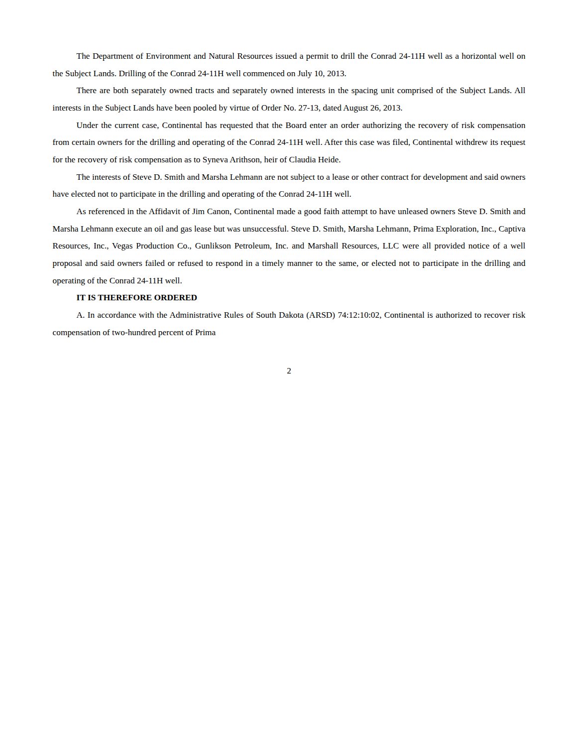The Department of Environment and Natural Resources issued a permit to drill the Conrad 24-11H well as a horizontal well on the Subject Lands. Drilling of the Conrad 24-11H well commenced on July 10, 2013.
There are both separately owned tracts and separately owned interests in the spacing unit comprised of the Subject Lands. All interests in the Subject Lands have been pooled by virtue of Order No. 27-13, dated August 26, 2013.
Under the current case, Continental has requested that the Board enter an order authorizing the recovery of risk compensation from certain owners for the drilling and operating of the Conrad 24-11H well. After this case was filed, Continental withdrew its request for the recovery of risk compensation as to Syneva Arithson, heir of Claudia Heide.
The interests of Steve D. Smith and Marsha Lehmann are not subject to a lease or other contract for development and said owners have elected not to participate in the drilling and operating of the Conrad 24-11H well.
As referenced in the Affidavit of Jim Canon, Continental made a good faith attempt to have unleased owners Steve D. Smith and Marsha Lehmann execute an oil and gas lease but was unsuccessful. Steve D. Smith, Marsha Lehmann, Prima Exploration, Inc., Captiva Resources, Inc., Vegas Production Co., Gunlikson Petroleum, Inc. and Marshall Resources, LLC were all provided notice of a well proposal and said owners failed or refused to respond in a timely manner to the same, or elected not to participate in the drilling and operating of the Conrad 24-11H well.
IT IS THEREFORE ORDERED
A. In accordance with the Administrative Rules of South Dakota (ARSD) 74:12:10:02, Continental is authorized to recover risk compensation of two-hundred percent of Prima
2